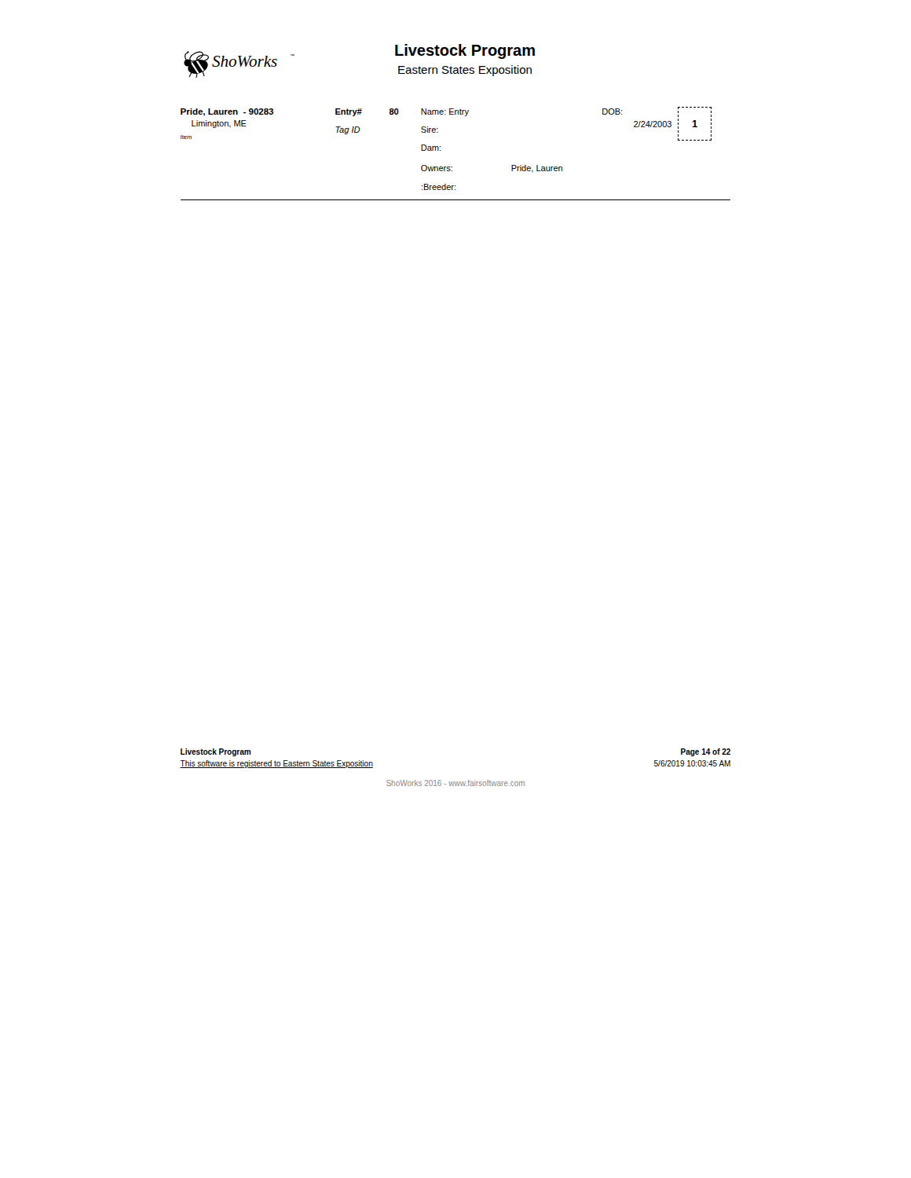ShoWorks ™
Livestock Program
Eastern States Exposition
Pride, Lauren - 90283
Limington, ME
Item
Entry#
80
Tag ID
Name: Entry
Sire:
Dam:
DOB:
2/24/2003
1
Owners:
Pride, Lauren
:Breeder:
Livestock Program
This software is registered to Eastern States Exposition
Page 14 of 22
5/6/2019 10:03:45 AM
ShoWorks 2016 - www.fairsoftware.com